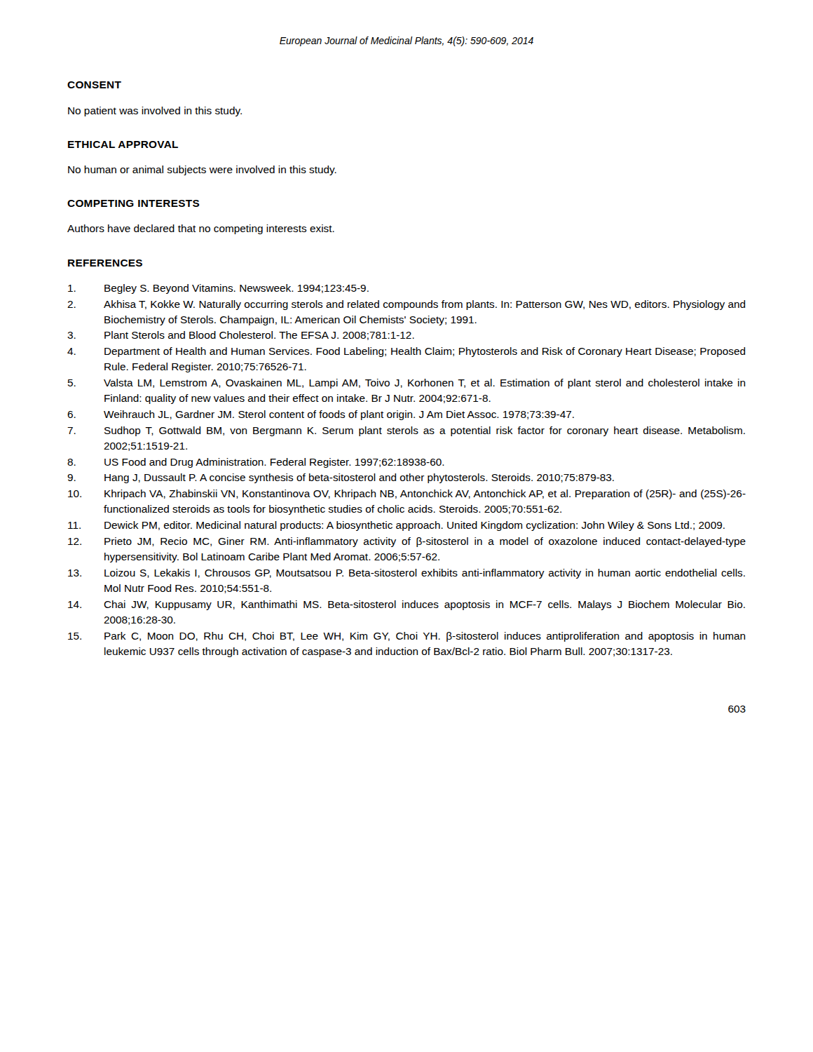European Journal of Medicinal Plants, 4(5): 590-609, 2014
CONSENT
No patient was involved in this study.
ETHICAL APPROVAL
No human or animal subjects were involved in this study.
COMPETING INTERESTS
Authors have declared that no competing interests exist.
REFERENCES
Begley S. Beyond Vitamins. Newsweek. 1994;123:45-9.
Akhisa T, Kokke W. Naturally occurring sterols and related compounds from plants. In: Patterson GW, Nes WD, editors. Physiology and Biochemistry of Sterols. Champaign, IL: American Oil Chemists' Society; 1991.
Plant Sterols and Blood Cholesterol. The EFSA J. 2008;781:1-12.
Department of Health and Human Services. Food Labeling; Health Claim; Phytosterols and Risk of Coronary Heart Disease; Proposed Rule. Federal Register. 2010;75:76526-71.
Valsta LM, Lemstrom A, Ovaskainen ML, Lampi AM, Toivo J, Korhonen T, et al. Estimation of plant sterol and cholesterol intake in Finland: quality of new values and their effect on intake. Br J Nutr. 2004;92:671-8.
Weihrauch JL, Gardner JM. Sterol content of foods of plant origin. J Am Diet Assoc. 1978;73:39-47.
Sudhop T, Gottwald BM, von Bergmann K. Serum plant sterols as a potential risk factor for coronary heart disease. Metabolism. 2002;51:1519-21.
US Food and Drug Administration. Federal Register. 1997;62:18938-60.
Hang J, Dussault P. A concise synthesis of beta-sitosterol and other phytosterols. Steroids. 2010;75:879-83.
Khripach VA, Zhabinskii VN, Konstantinova OV, Khripach NB, Antonchick AV, Antonchick AP, et al. Preparation of (25R)- and (25S)-26-functionalized steroids as tools for biosynthetic studies of cholic acids. Steroids. 2005;70:551-62.
Dewick PM, editor. Medicinal natural products: A biosynthetic approach. United Kingdom cyclization: John Wiley & Sons Ltd.; 2009.
Prieto JM, Recio MC, Giner RM. Anti-inflammatory activity of β-sitosterol in a model of oxazolone induced contact-delayed-type hypersensitivity. Bol Latinoam Caribe Plant Med Aromat. 2006;5:57-62.
Loizou S, Lekakis I, Chrousos GP, Moutsatsou P. Beta-sitosterol exhibits anti-inflammatory activity in human aortic endothelial cells. Mol Nutr Food Res. 2010;54:551-8.
Chai JW, Kuppusamy UR, Kanthimathi MS. Beta-sitosterol induces apoptosis in MCF-7 cells. Malays J Biochem Molecular Bio. 2008;16:28-30.
Park C, Moon DO, Rhu CH, Choi BT, Lee WH, Kim GY, Choi YH. β-sitosterol induces antiproliferation and apoptosis in human leukemic U937 cells through activation of caspase-3 and induction of Bax/Bcl-2 ratio. Biol Pharm Bull. 2007;30:1317-23.
603